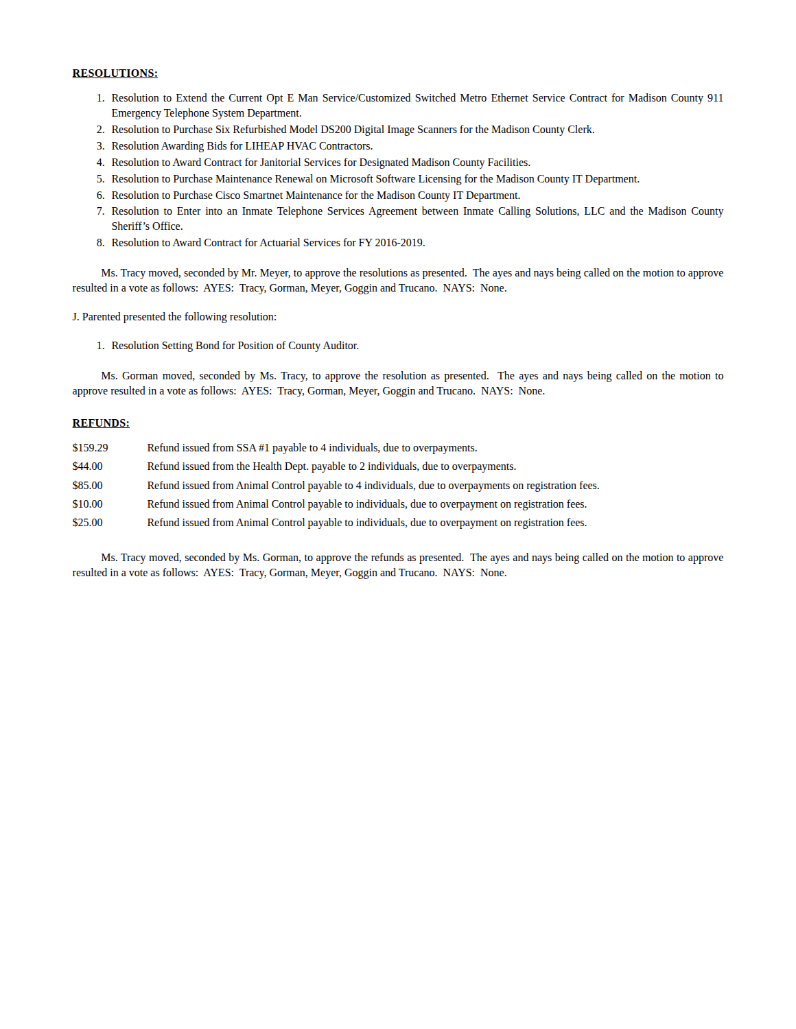RESOLUTIONS:
Resolution to Extend the Current Opt E Man Service/Customized Switched Metro Ethernet Service Contract for Madison County 911 Emergency Telephone System Department.
Resolution to Purchase Six Refurbished Model DS200 Digital Image Scanners for the Madison County Clerk.
Resolution Awarding Bids for LIHEAP HVAC Contractors.
Resolution to Award Contract for Janitorial Services for Designated Madison County Facilities.
Resolution to Purchase Maintenance Renewal on Microsoft Software Licensing for the Madison County IT Department.
Resolution to Purchase Cisco Smartnet Maintenance for the Madison County IT Department.
Resolution to Enter into an Inmate Telephone Services Agreement between Inmate Calling Solutions, LLC and the Madison County Sheriff’s Office.
Resolution to Award Contract for Actuarial Services for FY 2016-2019.
Ms. Tracy moved, seconded by Mr. Meyer, to approve the resolutions as presented. The ayes and nays being called on the motion to approve resulted in a vote as follows: AYES: Tracy, Gorman, Meyer, Goggin and Trucano. NAYS: None.
J. Parented presented the following resolution:
Resolution Setting Bond for Position of County Auditor.
Ms. Gorman moved, seconded by Ms. Tracy, to approve the resolution as presented. The ayes and nays being called on the motion to approve resulted in a vote as follows: AYES: Tracy, Gorman, Meyer, Goggin and Trucano. NAYS: None.
REFUNDS:
| $159.29 | Refund issued from SSA #1 payable to 4 individuals, due to overpayments. |
| $44.00 | Refund issued from the Health Dept. payable to 2 individuals, due to overpayments. |
| $85.00 | Refund issued from Animal Control payable to 4 individuals, due to overpayments on registration fees. |
| $10.00 | Refund issued from Animal Control payable to individuals, due to overpayment on registration fees. |
| $25.00 | Refund issued from Animal Control payable to individuals, due to overpayment on registration fees. |
Ms. Tracy moved, seconded by Ms. Gorman, to approve the refunds as presented. The ayes and nays being called on the motion to approve resulted in a vote as follows: AYES: Tracy, Gorman, Meyer, Goggin and Trucano. NAYS: None.